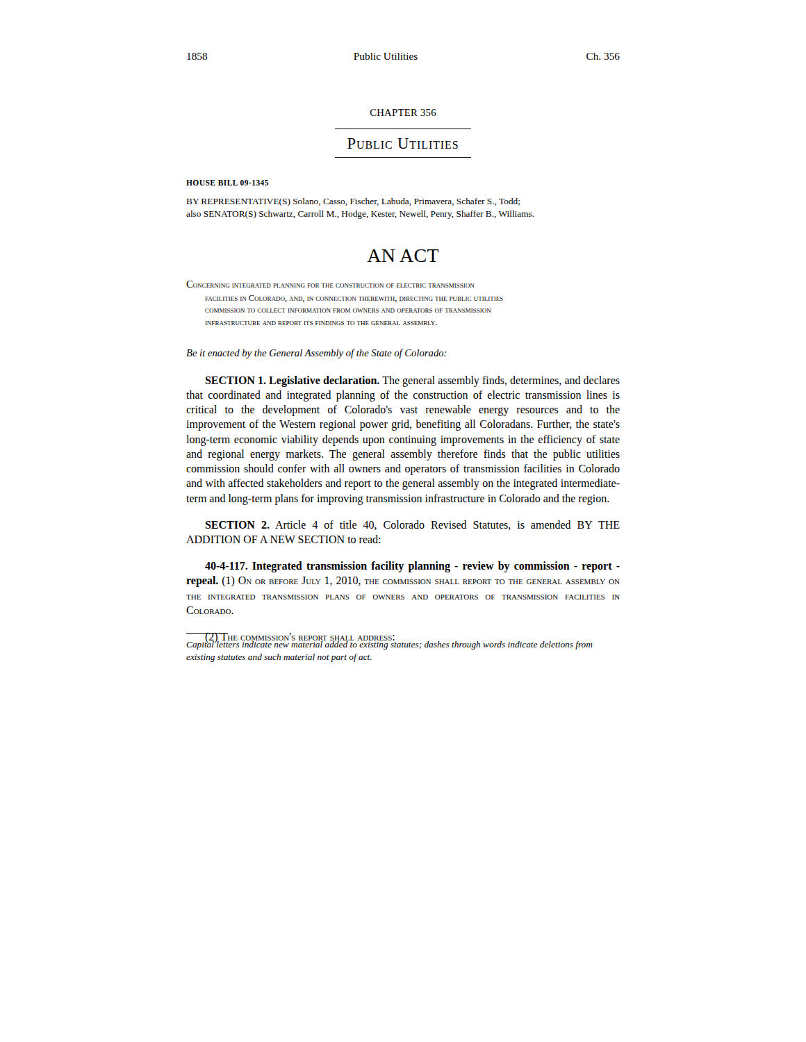1858
Public Utilities
Ch. 356
CHAPTER 356
Public Utilities
HOUSE BILL 09-1345
BY REPRESENTATIVE(S) Solano, Casso, Fischer, Labuda, Primavera, Schafer S., Todd;
also SENATOR(S) Schwartz, Carroll M., Hodge, Kester, Newell, Penry, Shaffer B., Williams.
AN ACT
Concerning integrated planning for the construction of electric transmission facilities in Colorado, and, in connection therewith, directing the public utilities commission to collect information from owners and operators of transmission infrastructure and report its findings to the general assembly.
Be it enacted by the General Assembly of the State of Colorado:
SECTION 1. Legislative declaration. The general assembly finds, determines, and declares that coordinated and integrated planning of the construction of electric transmission lines is critical to the development of Colorado's vast renewable energy resources and to the improvement of the Western regional power grid, benefiting all Coloradans. Further, the state's long-term economic viability depends upon continuing improvements in the efficiency of state and regional energy markets. The general assembly therefore finds that the public utilities commission should confer with all owners and operators of transmission facilities in Colorado and with affected stakeholders and report to the general assembly on the integrated intermediate-term and long-term plans for improving transmission infrastructure in Colorado and the region.
SECTION 2. Article 4 of title 40, Colorado Revised Statutes, is amended BY THE ADDITION OF A NEW SECTION to read:
40-4-117. Integrated transmission facility planning - review by commission - report - repeal. (1) On or before July 1, 2010, the commission shall report to the general assembly on the integrated transmission plans of owners and operators of transmission facilities in Colorado.
(2) The commission's report shall address:
Capital letters indicate new material added to existing statutes; dashes through words indicate deletions from existing statutes and such material not part of act.